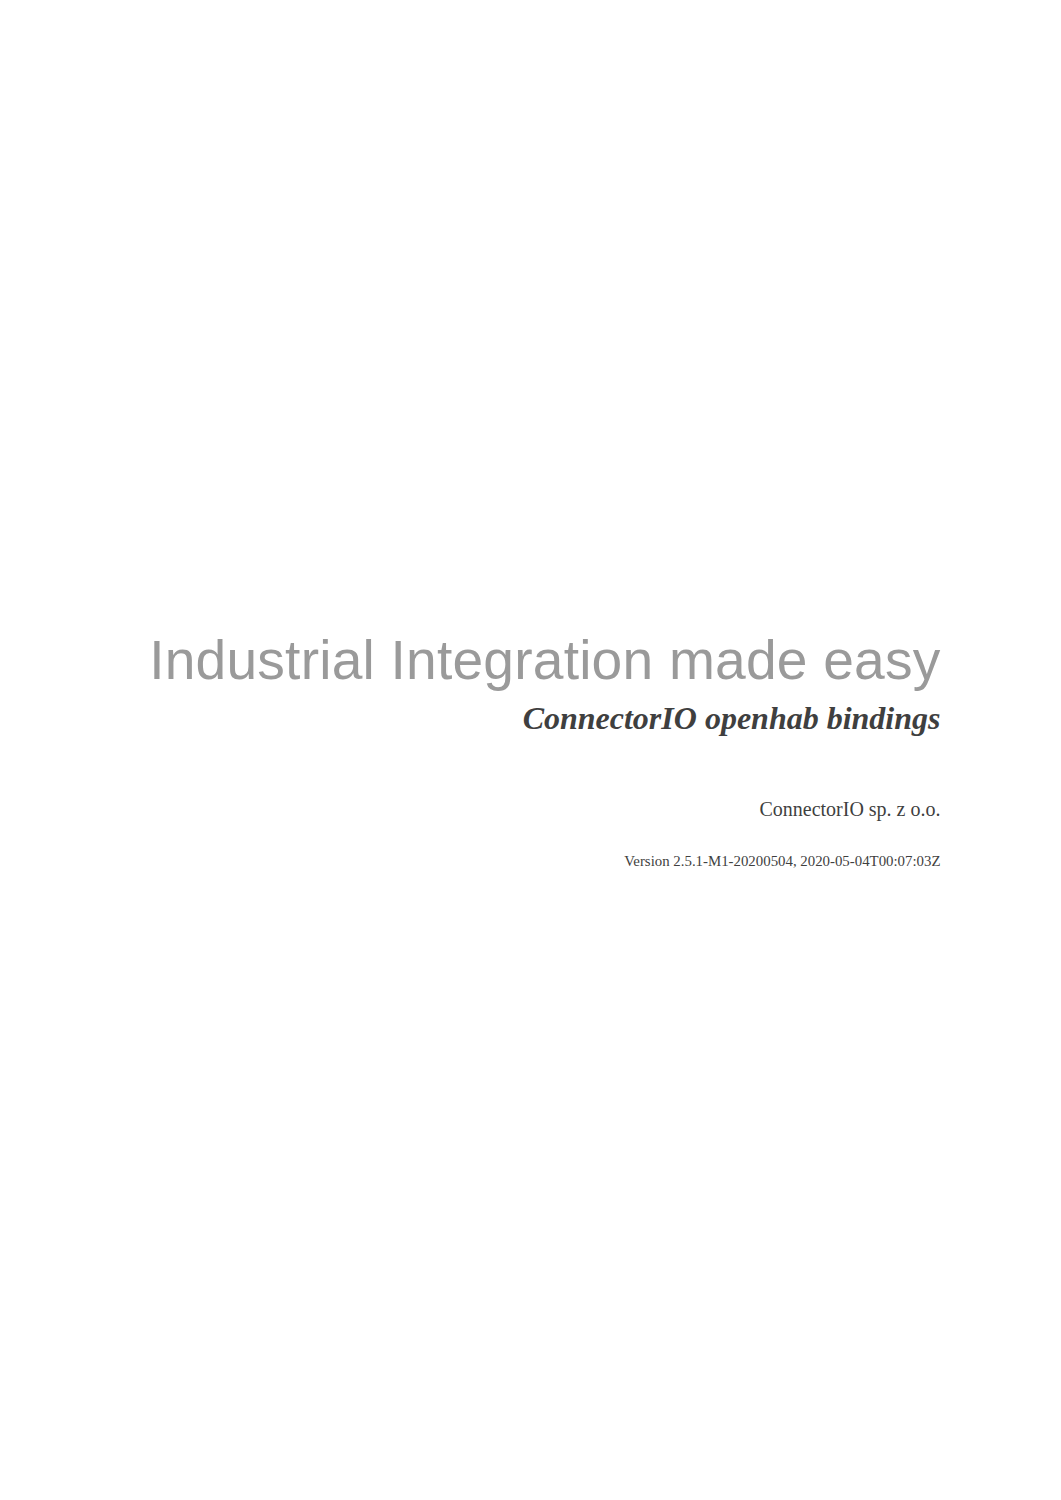Industrial Integration made easy
ConnectorIO openhab bindings
ConnectorIO sp. z o.o.
Version 2.5.1-M1-20200504, 2020-05-04T00:07:03Z